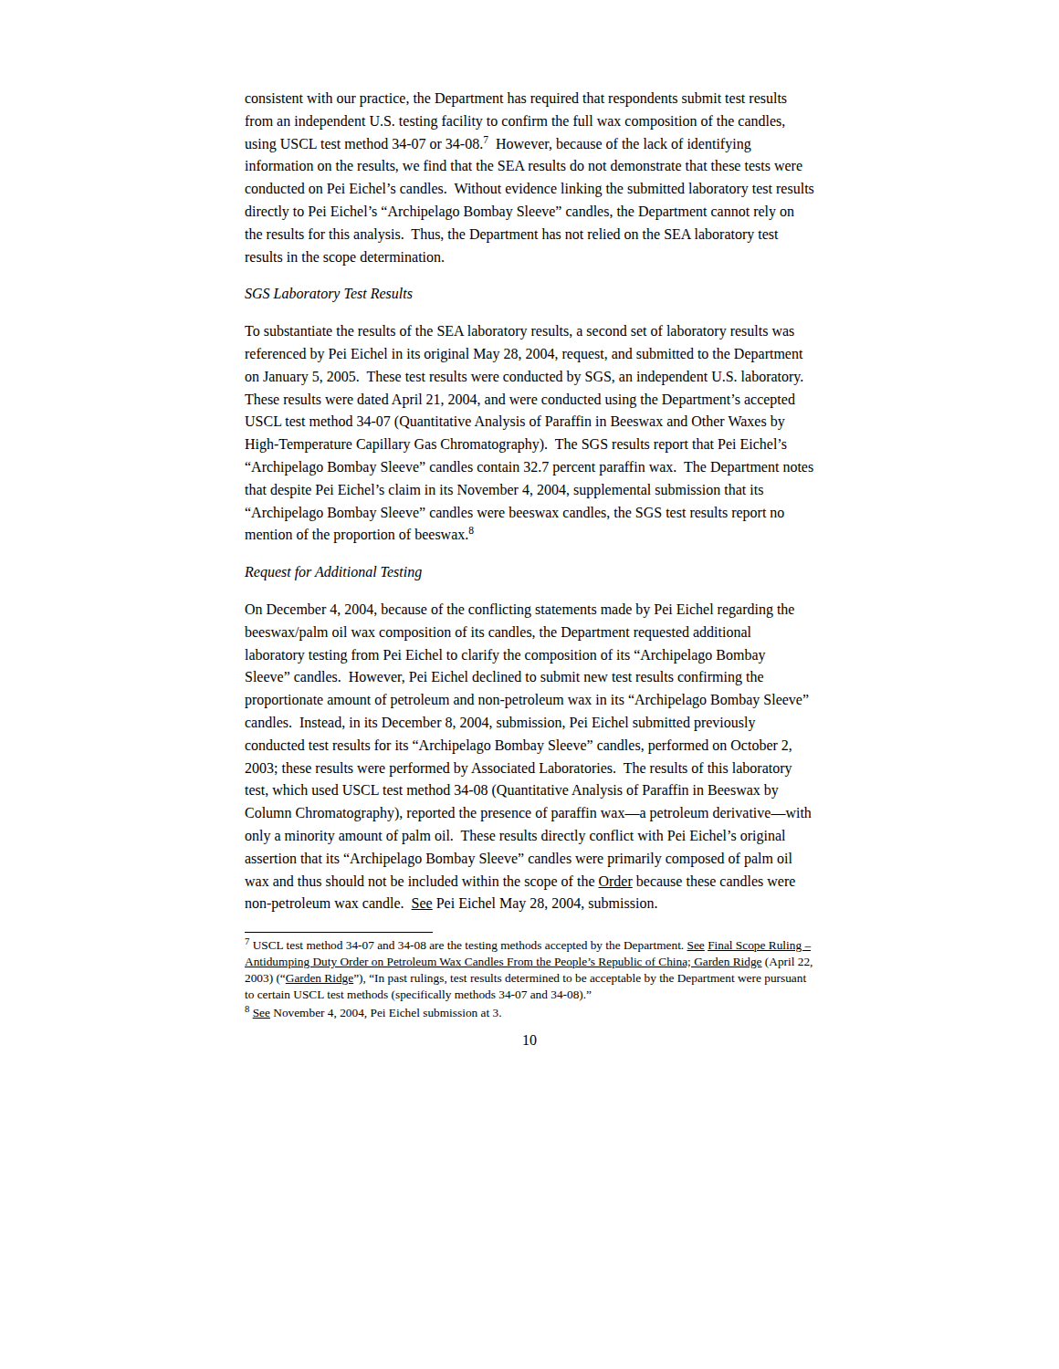consistent with our practice, the Department has required that respondents submit test results from an independent U.S. testing facility to confirm the full wax composition of the candles, using USCL test method 34-07 or 34-08.7 However, because of the lack of identifying information on the results, we find that the SEA results do not demonstrate that these tests were conducted on Pei Eichel’s candles. Without evidence linking the submitted laboratory test results directly to Pei Eichel’s “Archipelago Bombay Sleeve” candles, the Department cannot rely on the results for this analysis. Thus, the Department has not relied on the SEA laboratory test results in the scope determination.
SGS Laboratory Test Results
To substantiate the results of the SEA laboratory results, a second set of laboratory results was referenced by Pei Eichel in its original May 28, 2004, request, and submitted to the Department on January 5, 2005. These test results were conducted by SGS, an independent U.S. laboratory. These results were dated April 21, 2004, and were conducted using the Department’s accepted USCL test method 34-07 (Quantitative Analysis of Paraffin in Beeswax and Other Waxes by High-Temperature Capillary Gas Chromatography). The SGS results report that Pei Eichel’s “Archipelago Bombay Sleeve” candles contain 32.7 percent paraffin wax. The Department notes that despite Pei Eichel’s claim in its November 4, 2004, supplemental submission that its “Archipelago Bombay Sleeve” candles were beeswax candles, the SGS test results report no mention of the proportion of beeswax.8
Request for Additional Testing
On December 4, 2004, because of the conflicting statements made by Pei Eichel regarding the beeswax/palm oil wax composition of its candles, the Department requested additional laboratory testing from Pei Eichel to clarify the composition of its “Archipelago Bombay Sleeve” candles. However, Pei Eichel declined to submit new test results confirming the proportionate amount of petroleum and non-petroleum wax in its “Archipelago Bombay Sleeve” candles. Instead, in its December 8, 2004, submission, Pei Eichel submitted previously conducted test results for its “Archipelago Bombay Sleeve” candles, performed on October 2, 2003; these results were performed by Associated Laboratories. The results of this laboratory test, which used USCL test method 34-08 (Quantitative Analysis of Paraffin in Beeswax by Column Chromatography), reported the presence of paraffin wax—a petroleum derivative—with only a minority amount of palm oil. These results directly conflict with Pei Eichel’s original assertion that its “Archipelago Bombay Sleeve” candles were primarily composed of palm oil wax and thus should not be included within the scope of the Order because these candles were non-petroleum wax candle. See Pei Eichel May 28, 2004, submission.
7 USCL test method 34-07 and 34-08 are the testing methods accepted by the Department. See Final Scope Ruling – Antidumping Duty Order on Petroleum Wax Candles From the People’s Republic of China; Garden Ridge (April 22, 2003) (“Garden Ridge”), “In past rulings, test results determined to be acceptable by the Department were pursuant to certain USCL test methods (specifically methods 34-07 and 34-08).”
8 See November 4, 2004, Pei Eichel submission at 3.
10